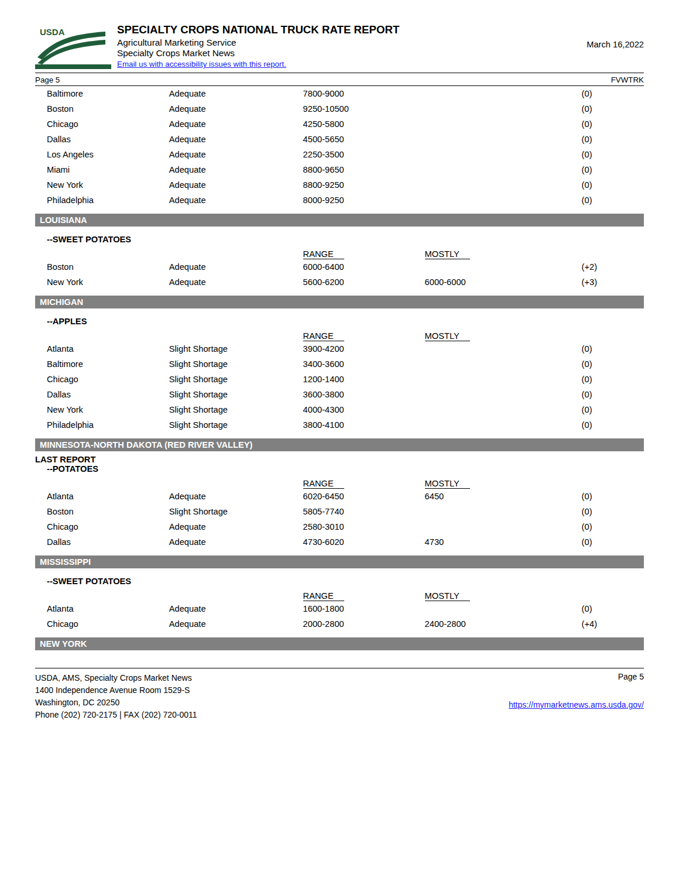USDA
SPECIALTY CROPS NATIONAL TRUCK RATE REPORT
Agricultural Marketing Service
Specialty Crops Market News
Email us with accessibility issues with this report.
March 16,2022
Page 5 FVWTRK
| Baltimore | Adequate | 7800-9000 | | (0) |
| Boston | Adequate | 9250-10500 | | (0) |
| Chicago | Adequate | 4250-5800 | | (0) |
| Dallas | Adequate | 4500-5650 | | (0) |
| Los Angeles | Adequate | 2250-3500 | | (0) |
| Miami | Adequate | 8800-9650 | | (0) |
| New York | Adequate | 8800-9250 | | (0) |
| Philadelphia | Adequate | 8000-9250 | | (0) |
LOUISIANA
--SWEET POTATOES
| | | RANGE | MOSTLY | |
| Boston | Adequate | 6000-6400 | | (+2) |
| New York | Adequate | 5600-6200 | 6000-6000 | (+3) |
MICHIGAN
--APPLES
| | | RANGE | MOSTLY | |
| Atlanta | Slight Shortage | 3900-4200 | | (0) |
| Baltimore | Slight Shortage | 3400-3600 | | (0) |
| Chicago | Slight Shortage | 1200-1400 | | (0) |
| Dallas | Slight Shortage | 3600-3800 | | (0) |
| New York | Slight Shortage | 4000-4300 | | (0) |
| Philadelphia | Slight Shortage | 3800-4100 | | (0) |
MINNESOTA-NORTH DAKOTA (RED RIVER VALLEY)
LAST REPORT
--POTATOES
| | | RANGE | MOSTLY | |
| Atlanta | Adequate | 6020-6450 | 6450 | (0) |
| Boston | Slight Shortage | 5805-7740 | | (0) |
| Chicago | Adequate | 2580-3010 | | (0) |
| Dallas | Adequate | 4730-6020 | 4730 | (0) |
MISSISSIPPI
--SWEET POTATOES
| | | RANGE | MOSTLY | |
| Atlanta | Adequate | 1600-1800 | | (0) |
| Chicago | Adequate | 2000-2800 | 2400-2800 | (+4) |
NEW YORK
USDA, AMS, Specialty Crops Market News
1400 Independence Avenue Room 1529-S
Washington, DC 20250
Phone (202) 720-2175 | FAX (202) 720-0011
Page 5
https://mymarketnews.ams.usda.gov/